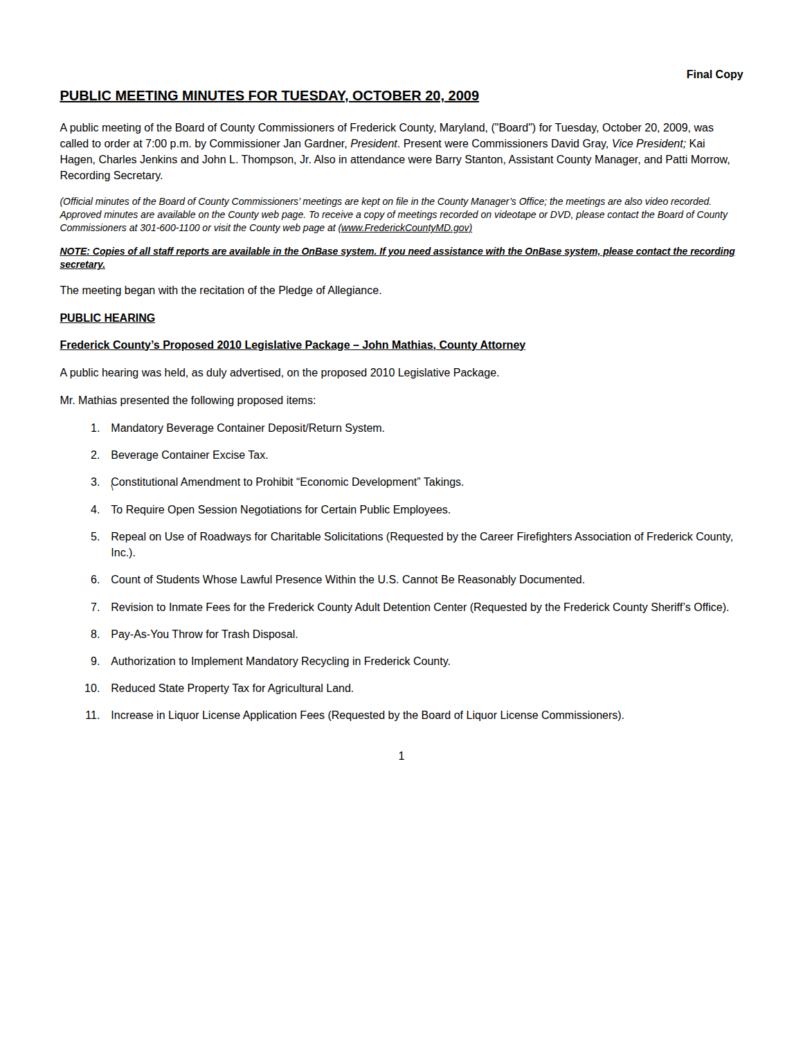Final Copy
PUBLIC MEETING MINUTES FOR TUESDAY, OCTOBER 20, 2009
A public meeting of the Board of County Commissioners of Frederick County, Maryland, ("Board") for Tuesday, October 20, 2009, was called to order at 7:00 p.m. by Commissioner Jan Gardner, President. Present were Commissioners David Gray, Vice President; Kai Hagen, Charles Jenkins and John L. Thompson, Jr. Also in attendance were Barry Stanton, Assistant County Manager, and Patti Morrow, Recording Secretary.
(Official minutes of the Board of County Commissioners’ meetings are kept on file in the County Manager’s Office; the meetings are also video recorded. Approved minutes are available on the County web page. To receive a copy of meetings recorded on videotape or DVD, please contact the Board of County Commissioners at 301-600-1100 or visit the County web page at (www.FrederickCountyMD.gov)
NOTE: Copies of all staff reports are available in the OnBase system. If you need assistance with the OnBase system, please contact the recording secretary.
The meeting began with the recitation of the Pledge of Allegiance.
PUBLIC HEARING
Frederick County’s Proposed 2010 Legislative Package – John Mathias, County Attorney
A public hearing was held, as duly advertised, on the proposed 2010 Legislative Package.
Mr. Mathias presented the following proposed items:
Mandatory Beverage Container Deposit/Return System.
Beverage Container Excise Tax.
Constitutional Amendment to Prohibit “Economic Development” Takings.\
To Require Open Session Negotiations for Certain Public Employees.
Repeal on Use of Roadways for Charitable Solicitations (Requested by the Career Firefighters Association of Frederick County, Inc.).
Count of Students Whose Lawful Presence Within the U.S. Cannot Be Reasonably Documented.
Revision to Inmate Fees for the Frederick County Adult Detention Center (Requested by the Frederick County Sheriff’s Office).
Pay-As-You Throw for Trash Disposal.
Authorization to Implement Mandatory Recycling in Frederick County.
Reduced State Property Tax for Agricultural Land.
Increase in Liquor License Application Fees (Requested by the Board of Liquor License Commissioners).
1